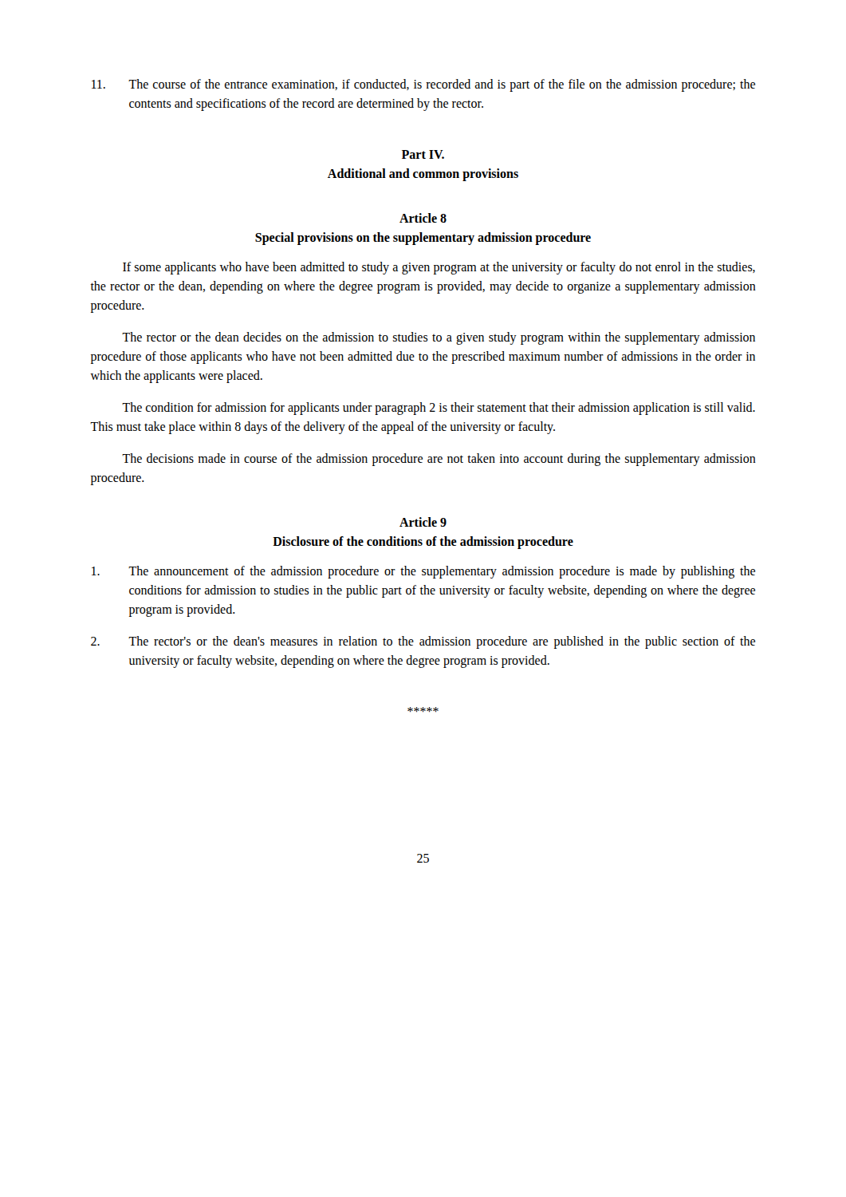11.
The course of the entrance examination, if conducted, is recorded and is part of the file on the admission procedure; the contents and specifications of the record are determined by the rector.
Part IV.
Additional and common provisions
Article 8
Special provisions on the supplementary admission procedure
If some applicants who have been admitted to study a given program at the university or faculty do not enrol in the studies, the rector or the dean, depending on where the degree program is provided, may decide to organize a supplementary admission procedure.
The rector or the dean decides on the admission to studies to a given study program within the supplementary admission procedure of those applicants who have not been admitted due to the prescribed maximum number of admissions in the order in which the applicants were placed.
The condition for admission for applicants under paragraph 2 is their statement that their admission application is still valid. This must take place within 8 days of the delivery of the appeal of the university or faculty.
The decisions made in course of the admission procedure are not taken into account during the supplementary admission procedure.
Article 9
Disclosure of the conditions of the admission procedure
1.
The announcement of the admission procedure or the supplementary admission procedure is made by publishing the conditions for admission to studies in the public part of the university or faculty website, depending on where the degree program is provided.
2.
The rector's or the dean's measures in relation to the admission procedure are published in the public section of the university or faculty website, depending on where the degree program is provided.
*****
25